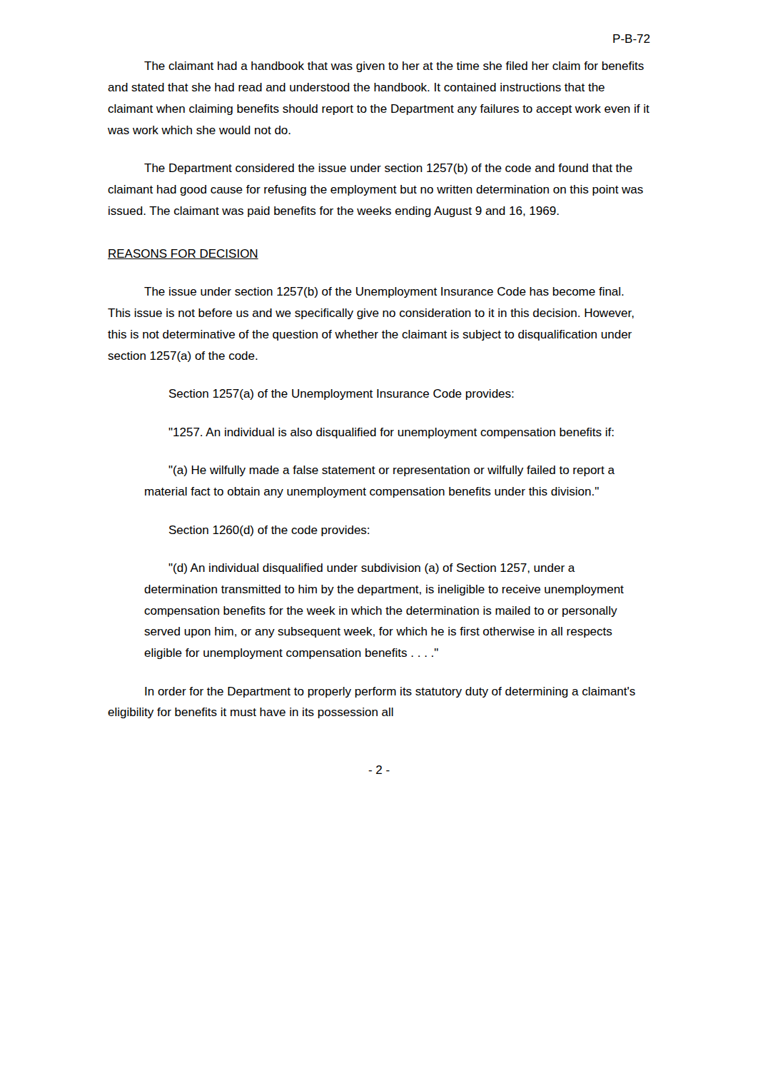P-B-72
The claimant had a handbook that was given to her at the time she filed her claim for benefits and stated that she had read and understood the handbook. It contained instructions that the claimant when claiming benefits should report to the Department any failures to accept work even if it was work which she would not do.
The Department considered the issue under section 1257(b) of the code and found that the claimant had good cause for refusing the employment but no written determination on this point was issued. The claimant was paid benefits for the weeks ending August 9 and 16, 1969.
REASONS FOR DECISION
The issue under section 1257(b) of the Unemployment Insurance Code has become final. This issue is not before us and we specifically give no consideration to it in this decision. However, this is not determinative of the question of whether the claimant is subject to disqualification under section 1257(a) of the code.
Section 1257(a) of the Unemployment Insurance Code provides:
"1257. An individual is also disqualified for unemployment compensation benefits if:
"(a) He wilfully made a false statement or representation or wilfully failed to report a material fact to obtain any unemployment compensation benefits under this division."
Section 1260(d) of the code provides:
"(d) An individual disqualified under subdivision (a) of Section 1257, under a determination transmitted to him by the department, is ineligible to receive unemployment compensation benefits for the week in which the determination is mailed to or personally served upon him, or any subsequent week, for which he is first otherwise in all respects eligible for unemployment compensation benefits . . . ."
In order for the Department to properly perform its statutory duty of determining a claimant's eligibility for benefits it must have in its possession all
- 2 -